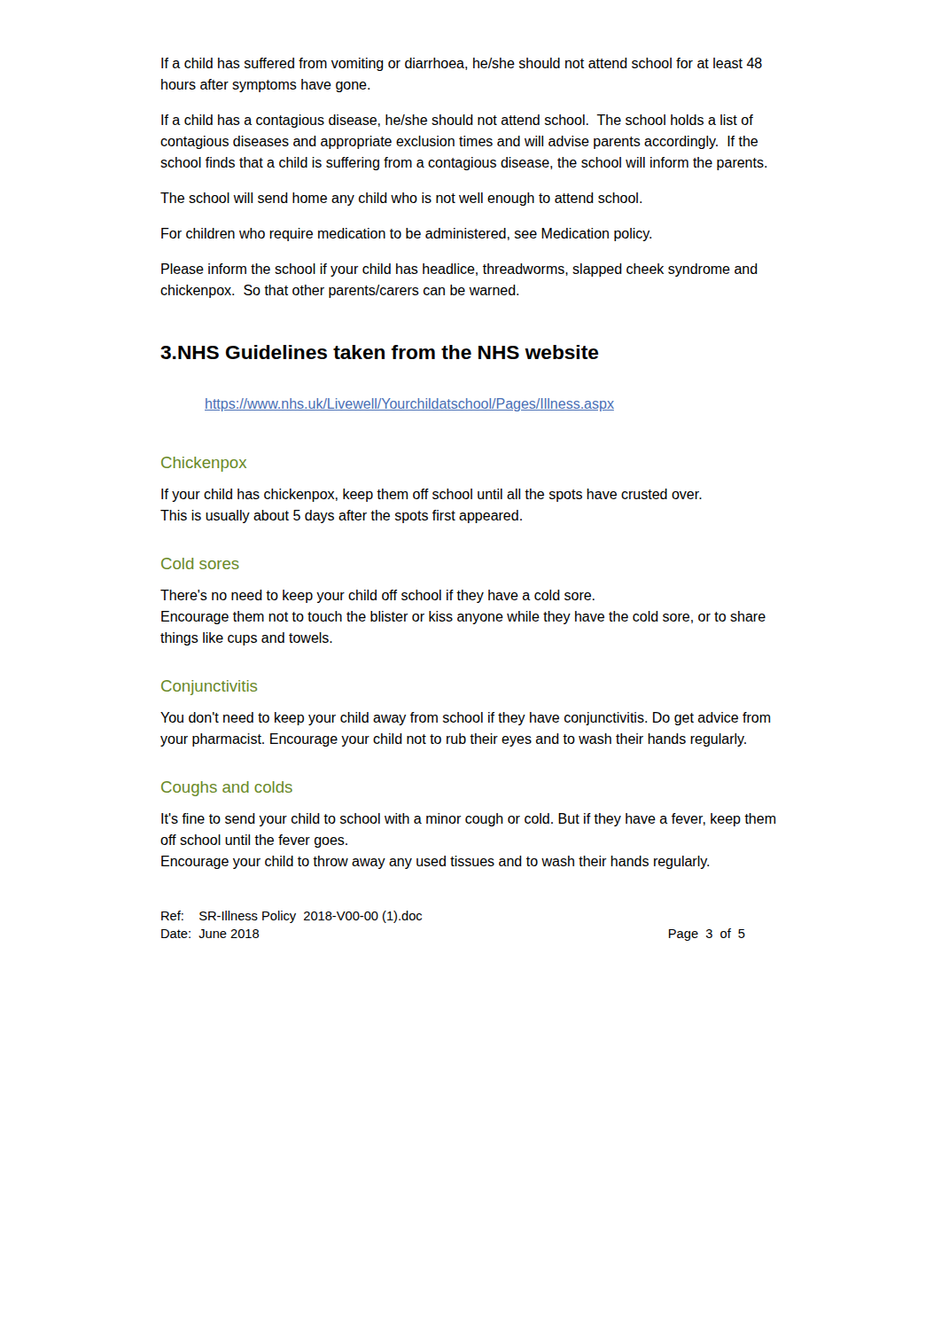If a child has suffered from vomiting or diarrhoea, he/she should not attend school for at least 48 hours after symptoms have gone.
If a child has a contagious disease, he/she should not attend school. The school holds a list of contagious diseases and appropriate exclusion times and will advise parents accordingly. If the school finds that a child is suffering from a contagious disease, the school will inform the parents.
The school will send home any child who is not well enough to attend school.
For children who require medication to be administered, see Medication policy.
Please inform the school if your child has headlice, threadworms, slapped cheek syndrome and chickenpox. So that other parents/carers can be warned.
3.NHS Guidelines taken from the NHS website
https://www.nhs.uk/Livewell/Yourchildatschool/Pages/Illness.aspx
Chickenpox
If your child has chickenpox, keep them off school until all the spots have crusted over.
This is usually about 5 days after the spots first appeared.
Cold sores
There's no need to keep your child off school if they have a cold sore.
Encourage them not to touch the blister or kiss anyone while they have the cold sore, or to share things like cups and towels.
Conjunctivitis
You don't need to keep your child away from school if they have conjunctivitis. Do get advice from your pharmacist. Encourage your child not to rub their eyes and to wash their hands regularly.
Coughs and colds
It's fine to send your child to school with a minor cough or cold. But if they have a fever, keep them off school until the fever goes.
Encourage your child to throw away any used tissues and to wash their hands regularly.
Ref: SR-Illness Policy 2018-V00-00 (1).doc
Date: June 2018 Page 3 of 5